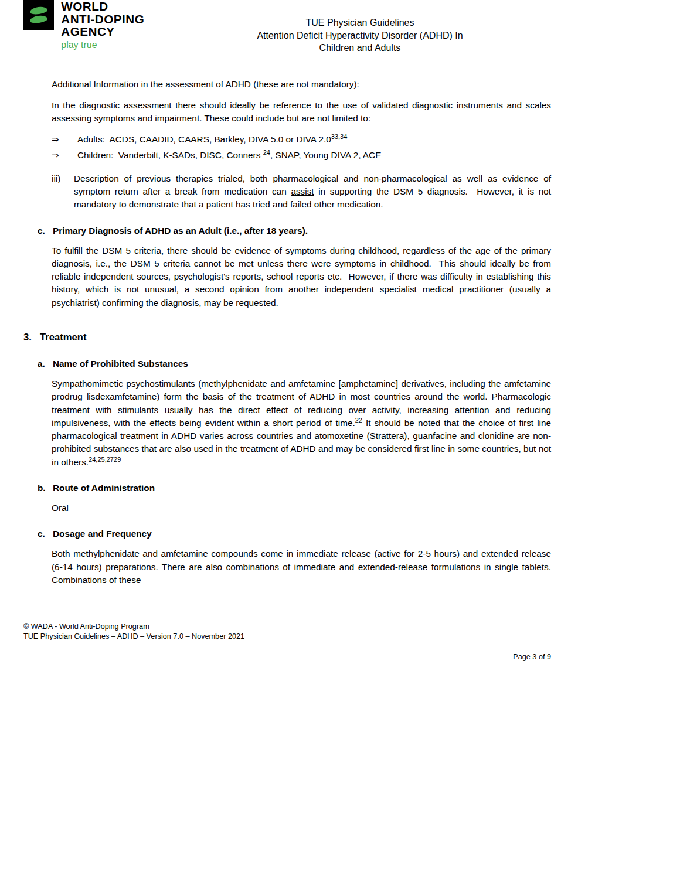WORLD ANTI-DOPING AGENCY play true
TUE Physician Guidelines
Attention Deficit Hyperactivity Disorder (ADHD) In
Children and Adults
Additional Information in the assessment of ADHD (these are not mandatory):
In the diagnostic assessment there should ideally be reference to the use of validated diagnostic instruments and scales assessing symptoms and impairment. These could include but are not limited to:
⇒Adults: ACDS, CAADID, CAARS, Barkley, DIVA 5.0 or DIVA 2.033,34
⇒Children: Vanderbilt, K-SADs, DISC, Conners 24, SNAP, Young DIVA 2, ACE
iii) Description of previous therapies trialed, both pharmacological and non-pharmacological as well as evidence of symptom return after a break from medication can assist in supporting the DSM 5 diagnosis. However, it is not mandatory to demonstrate that a patient has tried and failed other medication.
c. Primary Diagnosis of ADHD as an Adult (i.e., after 18 years).
To fulfill the DSM 5 criteria, there should be evidence of symptoms during childhood, regardless of the age of the primary diagnosis, i.e., the DSM 5 criteria cannot be met unless there were symptoms in childhood. This should ideally be from reliable independent sources, psychologist's reports, school reports etc. However, if there was difficulty in establishing this history, which is not unusual, a second opinion from another independent specialist medical practitioner (usually a psychiatrist) confirming the diagnosis, may be requested.
3. Treatment
a. Name of Prohibited Substances
Sympathomimetic psychostimulants (methylphenidate and amfetamine [amphetamine] derivatives, including the amfetamine prodrug lisdexamfetamine) form the basis of the treatment of ADHD in most countries around the world. Pharmacologic treatment with stimulants usually has the direct effect of reducing over activity, increasing attention and reducing impulsiveness, with the effects being evident within a short period of time.22 It should be noted that the choice of first line pharmacological treatment in ADHD varies across countries and atomoxetine (Strattera), guanfacine and clonidine are non-prohibited substances that are also used in the treatment of ADHD and may be considered first line in some countries, but not in others.24,25,2729
b. Route of Administration
Oral
c. Dosage and Frequency
Both methylphenidate and amfetamine compounds come in immediate release (active for 2-5 hours) and extended release (6-14 hours) preparations. There are also combinations of immediate and extended-release formulations in single tablets. Combinations of these
© WADA - World Anti-Doping Program
TUE Physician Guidelines – ADHD – Version 7.0 – November 2021
Page 3 of 9